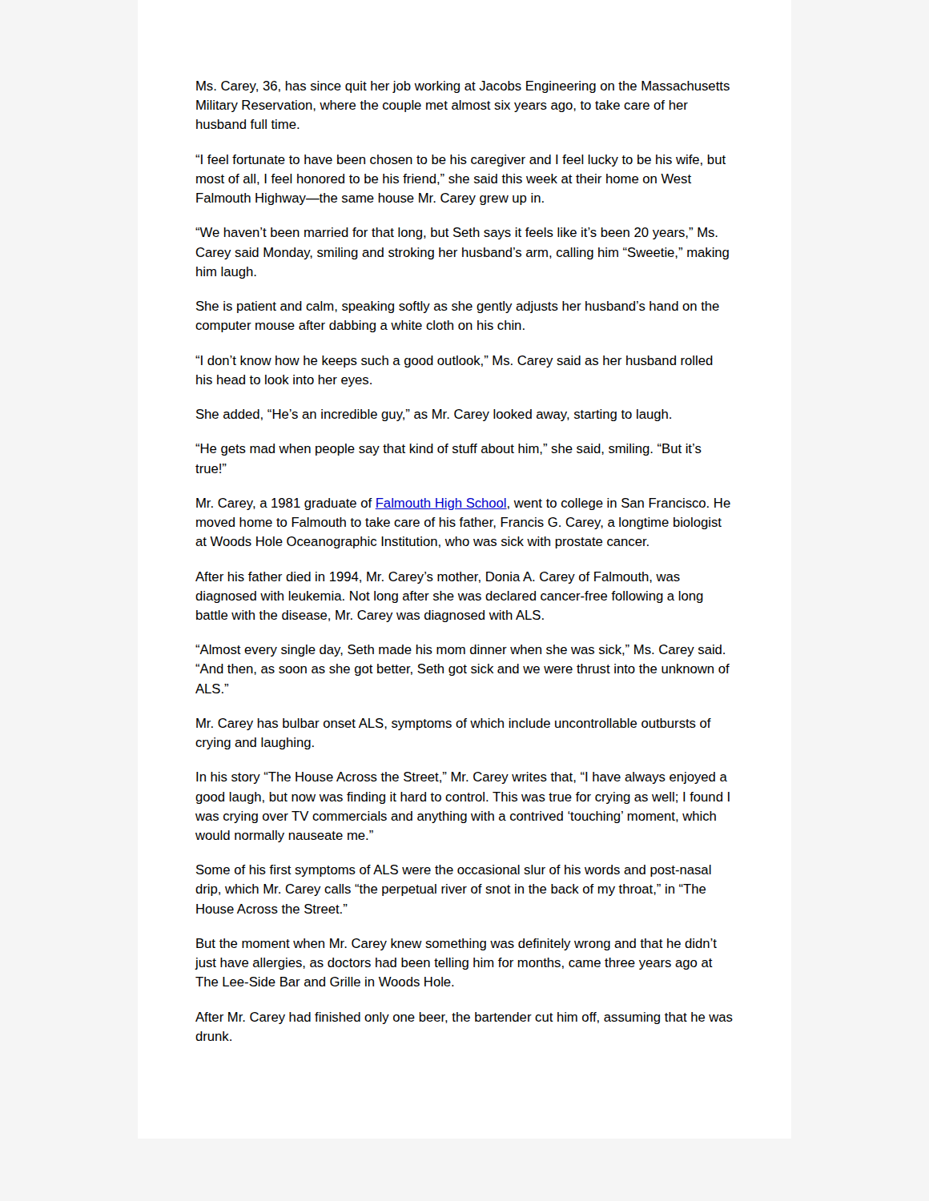Ms. Carey, 36, has since quit her job working at Jacobs Engineering on the Massachusetts Military Reservation, where the couple met almost six years ago, to take care of her husband full time.
“I feel fortunate to have been chosen to be his caregiver and I feel lucky to be his wife, but most of all, I feel honored to be his friend,” she said this week at their home on West Falmouth Highway—the same house Mr. Carey grew up in.
“We haven’t been married for that long, but Seth says it feels like it’s been 20 years,” Ms. Carey said Monday, smiling and stroking her husband’s arm, calling him “Sweetie,” making him laugh.
She is patient and calm, speaking softly as she gently adjusts her husband’s hand on the computer mouse after dabbing a white cloth on his chin.
“I don’t know how he keeps such a good outlook,” Ms. Carey said as her husband rolled his head to look into her eyes.
She added, “He’s an incredible guy,” as Mr. Carey looked away, starting to laugh.
“He gets mad when people say that kind of stuff about him,” she said, smiling. “But it’s true!”
Mr. Carey, a 1981 graduate of Falmouth High School, went to college in San Francisco. He moved home to Falmouth to take care of his father, Francis G. Carey, a longtime biologist at Woods Hole Oceanographic Institution, who was sick with prostate cancer.
After his father died in 1994, Mr. Carey’s mother, Donia A. Carey of Falmouth, was diagnosed with leukemia. Not long after she was declared cancer-free following a long battle with the disease, Mr. Carey was diagnosed with ALS.
“Almost every single day, Seth made his mom dinner when she was sick,” Ms. Carey said. “And then, as soon as she got better, Seth got sick and we were thrust into the unknown of ALS.”
Mr. Carey has bulbar onset ALS, symptoms of which include uncontrollable outbursts of crying and laughing.
In his story “The House Across the Street,” Mr. Carey writes that, “I have always enjoyed a good laugh, but now was finding it hard to control. This was true for crying as well; I found I was crying over TV commercials and anything with a contrived ‘touching’ moment, which would normally nauseate me.”
Some of his first symptoms of ALS were the occasional slur of his words and post-nasal drip, which Mr. Carey calls “the perpetual river of snot in the back of my throat,” in “The House Across the Street.”
But the moment when Mr. Carey knew something was definitely wrong and that he didn’t just have allergies, as doctors had been telling him for months, came three years ago at The Lee-Side Bar and Grille in Woods Hole.
After Mr. Carey had finished only one beer, the bartender cut him off, assuming that he was drunk.